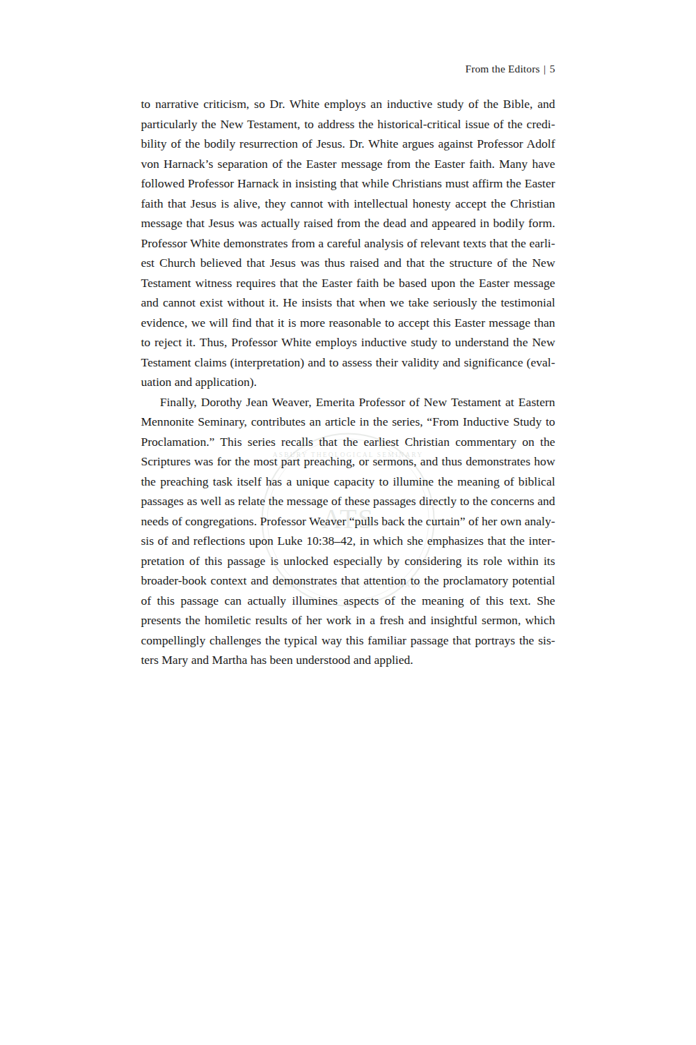From the Editors|5
Asbury Theological Seminary
ATS
Asbury Theological Seminary
to narrative criticism, so Dr. White employs an inductive study of the Bible, and particularly the New Testament, to address the historical-critical issue of the credibility of the bodily resurrection of Jesus. Dr. White argues against Professor Adolf von Harnack’s separation of the Easter message from the Easter faith. Many have followed Professor Harnack in insisting that while Christians must affirm the Easter faith that Jesus is alive, they cannot with intellectual honesty accept the Christian message that Jesus was actually raised from the dead and appeared in bodily form. Professor White demonstrates from a careful analysis of relevant texts that the earliest Church believed that Jesus was thus raised and that the structure of the New Testament witness requires that the Easter faith be based upon the Easter message and cannot exist without it. He insists that when we take seriously the testimonial evidence, we will find that it is more reasonable to accept this Easter message than to reject it. Thus, Professor White employs inductive study to understand the New Testament claims (interpretation) and to assess their validity and significance (evaluation and application).
Finally, Dorothy Jean Weaver, Emerita Professor of New Testament at Eastern Mennonite Seminary, contributes an article in the series, “From Inductive Study to Proclamation.” This series recalls that the earliest Christian commentary on the Scriptures was for the most part preaching, or sermons, and thus demonstrates how the preaching task itself has a unique capacity to illumine the meaning of biblical passages as well as relate the message of these passages directly to the concerns and needs of congregations. Professor Weaver “pulls back the curtain” of her own analysis of and reflections upon Luke 10:38–42, in which she emphasizes that the interpretation of this passage is unlocked especially by considering its role within its broader-book context and demonstrates that attention to the proclamatory potential of this passage can actually illumines aspects of the meaning of this text. She presents the homiletic results of her work in a fresh and insightful sermon, which compellingly challenges the typical way this familiar passage that portrays the sisters Mary and Martha has been understood and applied.